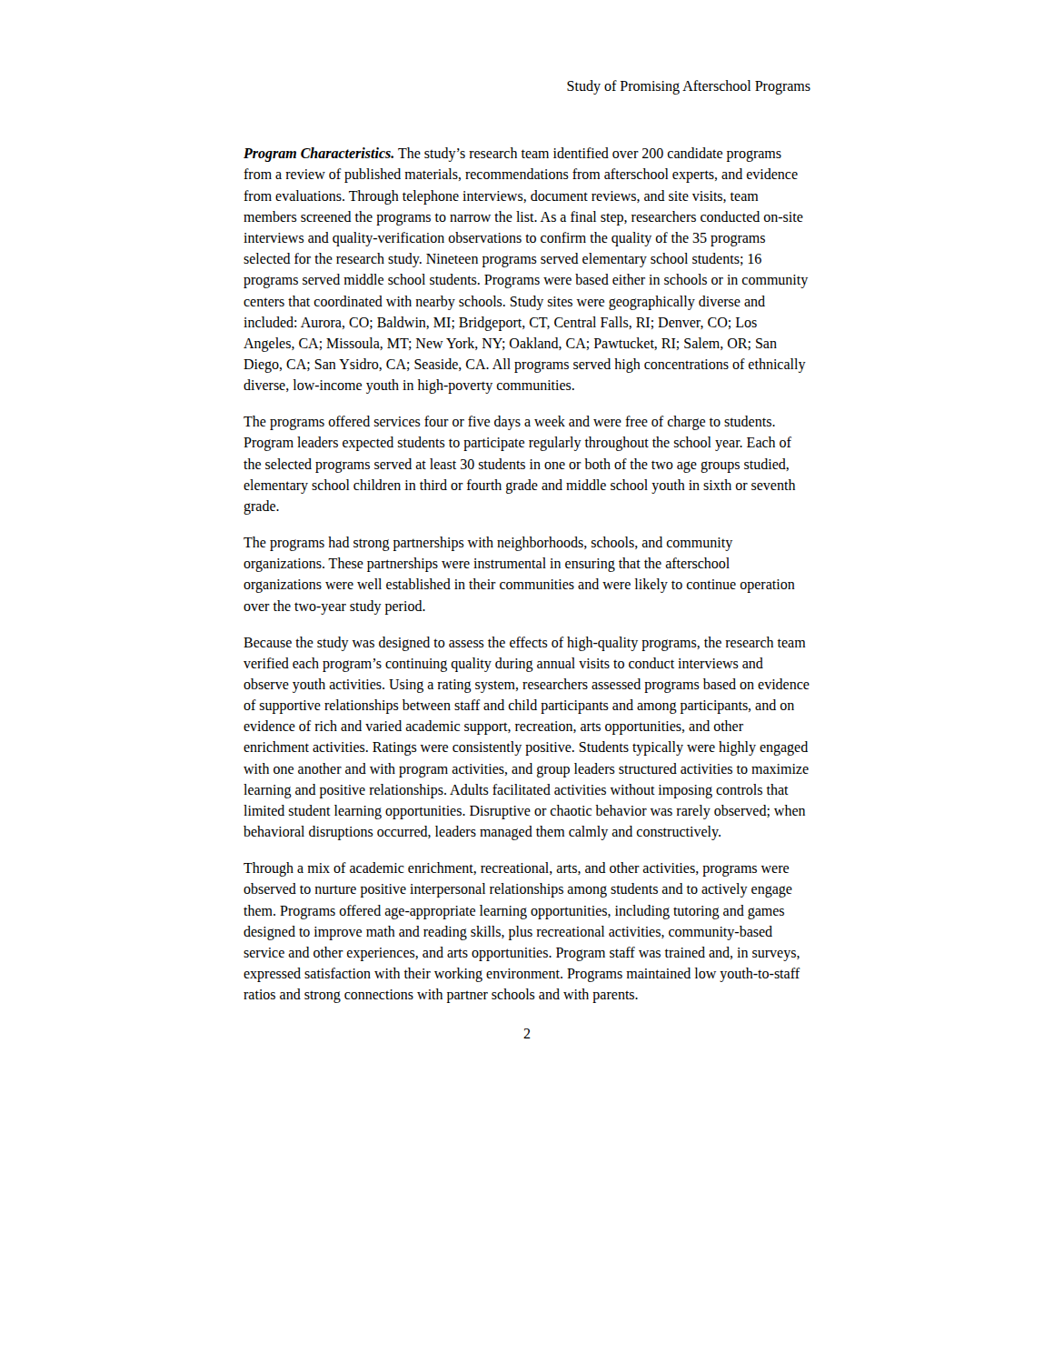Study of Promising Afterschool Programs
Program Characteristics. The study’s research team identified over 200 candidate programs from a review of published materials, recommendations from afterschool experts, and evidence from evaluations. Through telephone interviews, document reviews, and site visits, team members screened the programs to narrow the list. As a final step, researchers conducted on-site interviews and quality-verification observations to confirm the quality of the 35 programs selected for the research study. Nineteen programs served elementary school students; 16 programs served middle school students. Programs were based either in schools or in community centers that coordinated with nearby schools. Study sites were geographically diverse and included: Aurora, CO; Baldwin, MI; Bridgeport, CT, Central Falls, RI; Denver, CO; Los Angeles, CA; Missoula, MT; New York, NY; Oakland, CA; Pawtucket, RI; Salem, OR; San Diego, CA; San Ysidro, CA; Seaside, CA. All programs served high concentrations of ethnically diverse, low-income youth in high-poverty communities.
The programs offered services four or five days a week and were free of charge to students. Program leaders expected students to participate regularly throughout the school year. Each of the selected programs served at least 30 students in one or both of the two age groups studied, elementary school children in third or fourth grade and middle school youth in sixth or seventh grade.
The programs had strong partnerships with neighborhoods, schools, and community organizations. These partnerships were instrumental in ensuring that the afterschool organizations were well established in their communities and were likely to continue operation over the two-year study period.
Because the study was designed to assess the effects of high-quality programs, the research team verified each program’s continuing quality during annual visits to conduct interviews and observe youth activities. Using a rating system, researchers assessed programs based on evidence of supportive relationships between staff and child participants and among participants, and on evidence of rich and varied academic support, recreation, arts opportunities, and other enrichment activities. Ratings were consistently positive. Students typically were highly engaged with one another and with program activities, and group leaders structured activities to maximize learning and positive relationships. Adults facilitated activities without imposing controls that limited student learning opportunities. Disruptive or chaotic behavior was rarely observed; when behavioral disruptions occurred, leaders managed them calmly and constructively.
Through a mix of academic enrichment, recreational, arts, and other activities, programs were observed to nurture positive interpersonal relationships among students and to actively engage them. Programs offered age-appropriate learning opportunities, including tutoring and games designed to improve math and reading skills, plus recreational activities, community-based service and other experiences, and arts opportunities. Program staff was trained and, in surveys, expressed satisfaction with their working environment. Programs maintained low youth-to-staff ratios and strong connections with partner schools and with parents.
2